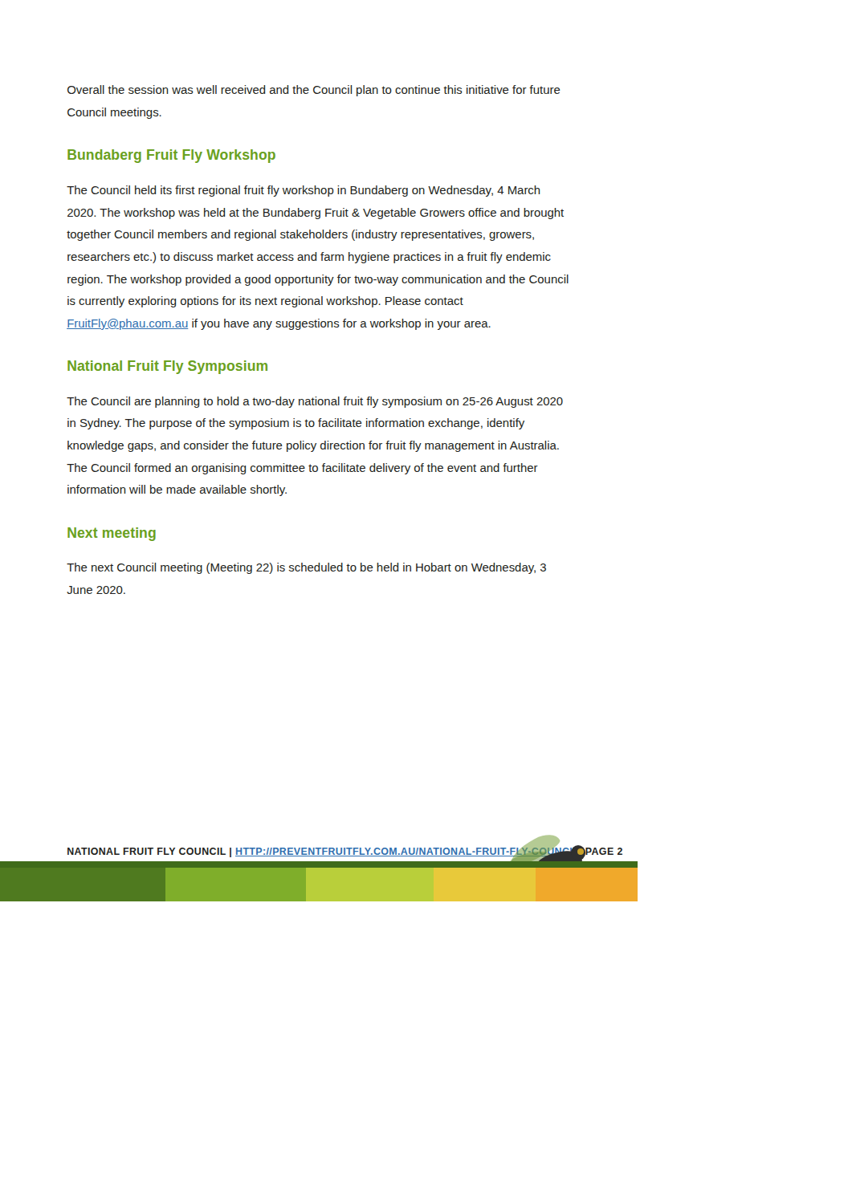Overall the session was well received and the Council plan to continue this initiative for future Council meetings.
Bundaberg Fruit Fly Workshop
The Council held its first regional fruit fly workshop in Bundaberg on Wednesday, 4 March 2020. The workshop was held at the Bundaberg Fruit & Vegetable Growers office and brought together Council members and regional stakeholders (industry representatives, growers, researchers etc.) to discuss market access and farm hygiene practices in a fruit fly endemic region. The workshop provided a good opportunity for two-way communication and the Council is currently exploring options for its next regional workshop. Please contact FruitFly@phau.com.au if you have any suggestions for a workshop in your area.
National Fruit Fly Symposium
The Council are planning to hold a two-day national fruit fly symposium on 25-26 August 2020 in Sydney. The purpose of the symposium is to facilitate information exchange, identify knowledge gaps, and consider the future policy direction for fruit fly management in Australia. The Council formed an organising committee to facilitate delivery of the event and further information will be made available shortly.
Next meeting
The next Council meeting (Meeting 22) is scheduled to be held in Hobart on Wednesday, 3 June 2020.
National Fruit Fly Council | http://preventfruitfly.com.au/national-fruit-fly-council/ Page 2